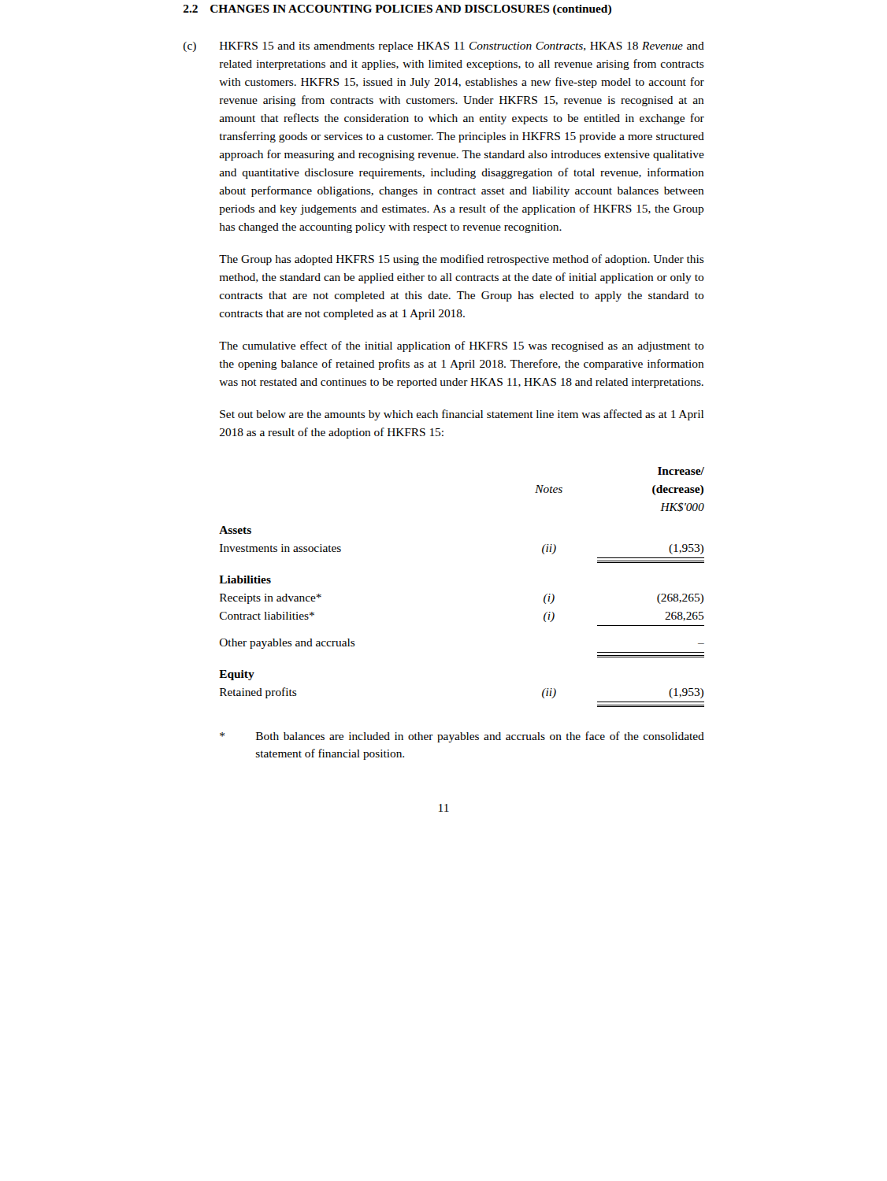2.2
CHANGES IN ACCOUNTING POLICIES AND DISCLOSURES (continued)
(c)
HKFRS 15 and its amendments replace HKAS 11 Construction Contracts, HKAS 18 Revenue and related interpretations and it applies, with limited exceptions, to all revenue arising from contracts with customers. HKFRS 15, issued in July 2014, establishes a new five-step model to account for revenue arising from contracts with customers. Under HKFRS 15, revenue is recognised at an amount that reflects the consideration to which an entity expects to be entitled in exchange for transferring goods or services to a customer. The principles in HKFRS 15 provide a more structured approach for measuring and recognising revenue. The standard also introduces extensive qualitative and quantitative disclosure requirements, including disaggregation of total revenue, information about performance obligations, changes in contract asset and liability account balances between periods and key judgements and estimates. As a result of the application of HKFRS 15, the Group has changed the accounting policy with respect to revenue recognition.
The Group has adopted HKFRS 15 using the modified retrospective method of adoption. Under this method, the standard can be applied either to all contracts at the date of initial application or only to contracts that are not completed at this date. The Group has elected to apply the standard to contracts that are not completed as at 1 April 2018.
The cumulative effect of the initial application of HKFRS 15 was recognised as an adjustment to the opening balance of retained profits as at 1 April 2018. Therefore, the comparative information was not restated and continues to be reported under HKAS 11, HKAS 18 and related interpretations.
Set out below are the amounts by which each financial statement line item was affected as at 1 April 2018 as a result of the adoption of HKFRS 15:
| | | Increase/ |
| | Notes | (decrease) |
| | | HK$'000 |
| Assets | | |
| Investments in associates | (ii) | (1,953) |
| Liabilities | | |
| Receipts in advance* | (i) | (268,265) |
| Contract liabilities* | (i) | 268,265 |
| Other payables and accruals | | – |
| Equity | | |
| Retained profits | (ii) | (1,953) |
*
Both balances are included in other payables and accruals on the face of the consolidated statement of financial position.
11